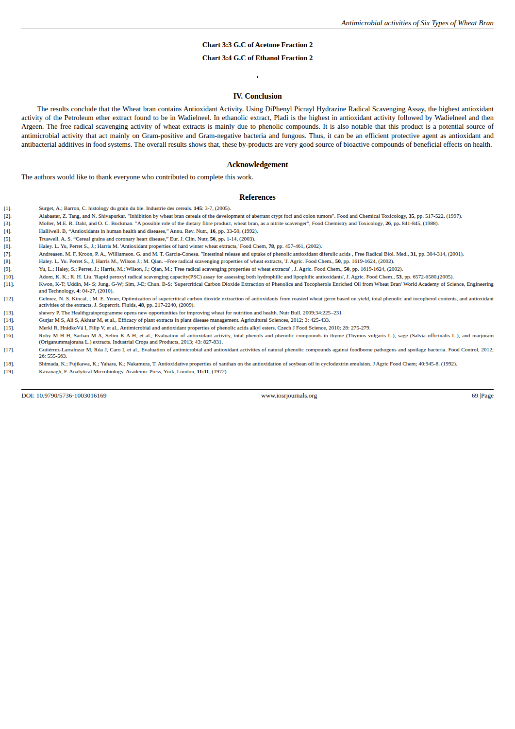Antimicrobial activities of Six Types of Wheat Bran
Chart 3:3 G.C of Acetone Fraction 2
Chart 3:4 G.C of Ethanol Fraction 2
IV. Conclusion
The results conclude that the Wheat bran contains Antioxidant Activity. Using DiPhenyl Picrayl Hydrazine Radical Scavenging Assay, the highest antioxidant activity of the Petroleum ether extract found to be in Wadielneel. In ethanolic extract, Pladi is the highest in antioxidant activity followed by Wadielneel and then Argeen. The free radical scavenging activity of wheat extracts is mainly due to phenolic compounds. It is also notable that this product is a potential source of antimicrobial activity that act mainly on Gram-positive and Gram-negative bacteria and fungous. Thus, it can be an efficient protective agent as antioxidant and antibacterial additives in food systems. The overall results shows that, these by-products are very good source of bioactive compounds of beneficial effects on health.
Acknowledgement
The authors would like to thank everyone who contributed to complete this work.
References
Surget, A.; Barron, C. histology du grain du ble. Industrie des cereals. 145: 3-7, (2005).
Alabaster, Z. Tang, and N. Shivapurkar. "Inhibition by wheat bran cereals of the development of aberrant crypt foci and colon tumors". Food and Chemical Toxicology, 35, pp. 517-522, (1997).
Moller, M.E. R. Dahl, and O. C. Bockman. "A possible role of the dietary fibre product, wheat bran, as a nitrite scavenger", Food Chemistry and Toxicology, 26, pp. 841-845, (1988).
Halliwell. B, “Antioxidants in human health and diseases,” Annu. Rev. Nutr., 16, pp. 33-50, (1992).
Truswell. A. S. “Cereal grains and coronary heart disease,” Eur. J. Clin. Nutr, 56, pp. 1-14, (2003).
Haley. L. Yu, Perret S., J.; Harris M. 'Antioxidant properties of hard winter wheat extracts,' Food Chem, 78, pp. 457-461, (2002).
Andreasen. M. F, Kroon, P. A., Williamson. G. and M. T. Garcia-Conesa. "Intestinal release and uptake of phenolic antioxidant diferulic acids , Free Radical Biol. Med., 31, pp. 304-314, (2001).
Haley. L. Yu. Perret S., J, Harris M., Wilson J.; M. Qian. –Free radical scavenging properties of wheat extracts, 'J. Agric. Food Chem., 50, pp. 1619-1624, (2002).
Yu, L.; Haley, S.; Perret, J.; Harris, M.; Wilson, J.; Qian, M.; 'Free radical scavenging properties of wheat extracts' , J. Agric. Food Chem., 50, pp. 1619-1624, (2002).
Adom, K. K.; R. H. Liu. 'Rapid peroxyl radical scavenging capacity(PSC) assay for assessing both hydrophilic and lipophilic antioxidants', J. Agric. Food Chem., 53, pp. 6572-6580,(2005).
Kwon, K-T; Uddin, M- S; Jung, G-W; Sim, J-E; Chun. B-S; 'Supercritical Carbon Dioxide Extraction of Phenolics and Tocopherols Enriched Oil from Wheat Bran' World Academy of Science, Engineering and Technology, 4: 04-27, (2010).
Gelmez, N. S. Kincal, ; M. E. Yener, Optimization of supercritical carbon dioxide extraction of antioxidants from roasted wheat germ based on yield, total phenolic and tocopherol contents, and antioxidant activities of the extracts, J. Supercrit. Fluids, 48, pp. 217-2240, (2009).
shewry P. The Healthgrainprogramme opens new opportunities for improving wheat for nutrition and health. Nutr Bull. 2009;34:225–231
Gurjar M S, Ali S, Akhtar M, et al., Efficacy of plant extracts in plant disease management. Agricultural Sciences, 2012; 3: 425-433.
Merkl R, HrádkoVá I, Filip V, et al., Antimicrobial and antioxidant properties of phenolic acids alkyl esters. Czech J Food Science, 2010; 28: 275-279.
Roby M H H, Sarhan M A, Selim K A H, et al., Evaluation of antioxidant activity, total phenols and phenolic compounds in thyme (Thymus vulgaris L.), sage (Salvia officinalis L.), and marjoram (Origanummajorana L.) extracts. Industrial Crops and Products, 2013; 43: 827-831.
Gutiérrez-Larraínzar M, Rúa J, Caro I, et al., Evaluation of antimicrobial and antioxidant activities of natural phenolic compounds against foodborne pathogens and spoilage bacteria. Food Control, 2012; 26: 555-563.
Shimada, K.; Fujikawa, K.; Yahara, K.; Nakamura, T. Antioxidative properties of xanthan on the antioxidation of soybean oil in cyclodextrin emulsion. J Agric Food Chem; 40:945-8. (1992).
Kavanagh, F. Analytical Microbiology. Academic Press, York, London, 11:11, (1972).
DOI: 10.9790/5736-1003016169 www.iosrjournals.org 69 |Page